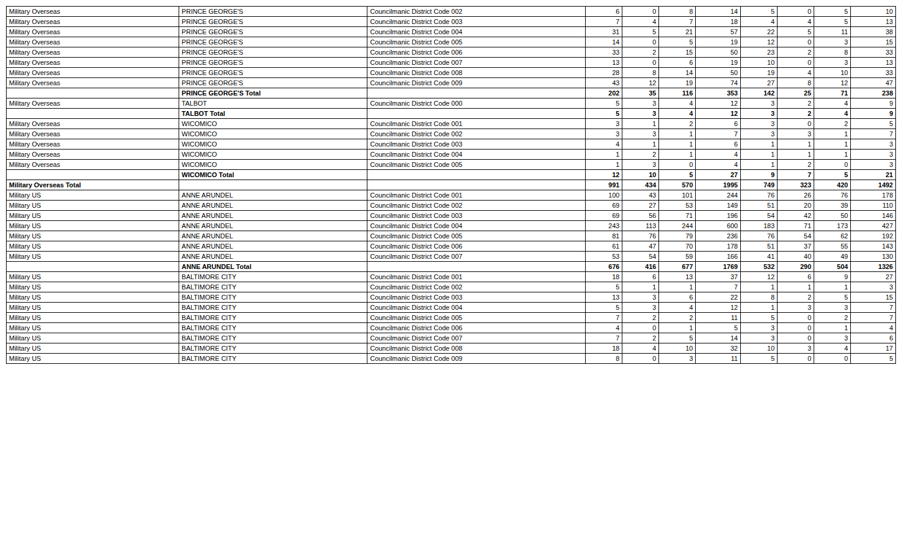| Military Overseas | PRINCE GEORGE'S | Councilmanic District Code 002 | 6 | 0 | 8 | 14 | 5 | 0 | 5 | 10 |
| Military Overseas | PRINCE GEORGE'S | Councilmanic District Code 003 | 7 | 4 | 7 | 18 | 4 | 4 | 5 | 13 |
| Military Overseas | PRINCE GEORGE'S | Councilmanic District Code 004 | 31 | 5 | 21 | 57 | 22 | 5 | 11 | 38 |
| Military Overseas | PRINCE GEORGE'S | Councilmanic District Code 005 | 14 | 0 | 5 | 19 | 12 | 0 | 3 | 15 |
| Military Overseas | PRINCE GEORGE'S | Councilmanic District Code 006 | 33 | 2 | 15 | 50 | 23 | 2 | 8 | 33 |
| Military Overseas | PRINCE GEORGE'S | Councilmanic District Code 007 | 13 | 0 | 6 | 19 | 10 | 0 | 3 | 13 |
| Military Overseas | PRINCE GEORGE'S | Councilmanic District Code 008 | 28 | 8 | 14 | 50 | 19 | 4 | 10 | 33 |
| Military Overseas | PRINCE GEORGE'S | Councilmanic District Code 009 | 43 | 12 | 19 | 74 | 27 | 8 | 12 | 47 |
| | PRINCE GEORGE'S Total | | 202 | 35 | 116 | 353 | 142 | 25 | 71 | 238 |
| Military Overseas | TALBOT | Councilmanic District Code 000 | 5 | 3 | 4 | 12 | 3 | 2 | 4 | 9 |
| | TALBOT Total | | 5 | 3 | 4 | 12 | 3 | 2 | 4 | 9 |
| Military Overseas | WICOMICO | Councilmanic District Code 001 | 3 | 1 | 2 | 6 | 3 | 0 | 2 | 5 |
| Military Overseas | WICOMICO | Councilmanic District Code 002 | 3 | 3 | 1 | 7 | 3 | 3 | 1 | 7 |
| Military Overseas | WICOMICO | Councilmanic District Code 003 | 4 | 1 | 1 | 6 | 1 | 1 | 1 | 3 |
| Military Overseas | WICOMICO | Councilmanic District Code 004 | 1 | 2 | 1 | 4 | 1 | 1 | 1 | 3 |
| Military Overseas | WICOMICO | Councilmanic District Code 005 | 1 | 3 | 0 | 4 | 1 | 2 | 0 | 3 |
| | WICOMICO Total | | 12 | 10 | 5 | 27 | 9 | 7 | 5 | 21 |
| Military Overseas Total | | | 991 | 434 | 570 | 1995 | 749 | 323 | 420 | 1492 |
| Military US | ANNE ARUNDEL | Councilmanic District Code 001 | 100 | 43 | 101 | 244 | 76 | 26 | 76 | 178 |
| Military US | ANNE ARUNDEL | Councilmanic District Code 002 | 69 | 27 | 53 | 149 | 51 | 20 | 39 | 110 |
| Military US | ANNE ARUNDEL | Councilmanic District Code 003 | 69 | 56 | 71 | 196 | 54 | 42 | 50 | 146 |
| Military US | ANNE ARUNDEL | Councilmanic District Code 004 | 243 | 113 | 244 | 600 | 183 | 71 | 173 | 427 |
| Military US | ANNE ARUNDEL | Councilmanic District Code 005 | 81 | 76 | 79 | 236 | 76 | 54 | 62 | 192 |
| Military US | ANNE ARUNDEL | Councilmanic District Code 006 | 61 | 47 | 70 | 178 | 51 | 37 | 55 | 143 |
| Military US | ANNE ARUNDEL | Councilmanic District Code 007 | 53 | 54 | 59 | 166 | 41 | 40 | 49 | 130 |
| | ANNE ARUNDEL Total | | 676 | 416 | 677 | 1769 | 532 | 290 | 504 | 1326 |
| Military US | BALTIMORE CITY | Councilmanic District Code 001 | 18 | 6 | 13 | 37 | 12 | 6 | 9 | 27 |
| Military US | BALTIMORE CITY | Councilmanic District Code 002 | 5 | 1 | 1 | 7 | 1 | 1 | 1 | 3 |
| Military US | BALTIMORE CITY | Councilmanic District Code 003 | 13 | 3 | 6 | 22 | 8 | 2 | 5 | 15 |
| Military US | BALTIMORE CITY | Councilmanic District Code 004 | 5 | 3 | 4 | 12 | 1 | 3 | 3 | 7 |
| Military US | BALTIMORE CITY | Councilmanic District Code 005 | 7 | 2 | 2 | 11 | 5 | 0 | 2 | 7 |
| Military US | BALTIMORE CITY | Councilmanic District Code 006 | 4 | 0 | 1 | 5 | 3 | 0 | 1 | 4 |
| Military US | BALTIMORE CITY | Councilmanic District Code 007 | 7 | 2 | 5 | 14 | 3 | 0 | 3 | 6 |
| Military US | BALTIMORE CITY | Councilmanic District Code 008 | 18 | 4 | 10 | 32 | 10 | 3 | 4 | 17 |
| Military US | BALTIMORE CITY | Councilmanic District Code 009 | 8 | 0 | 3 | 11 | 5 | 0 | 0 | 5 |